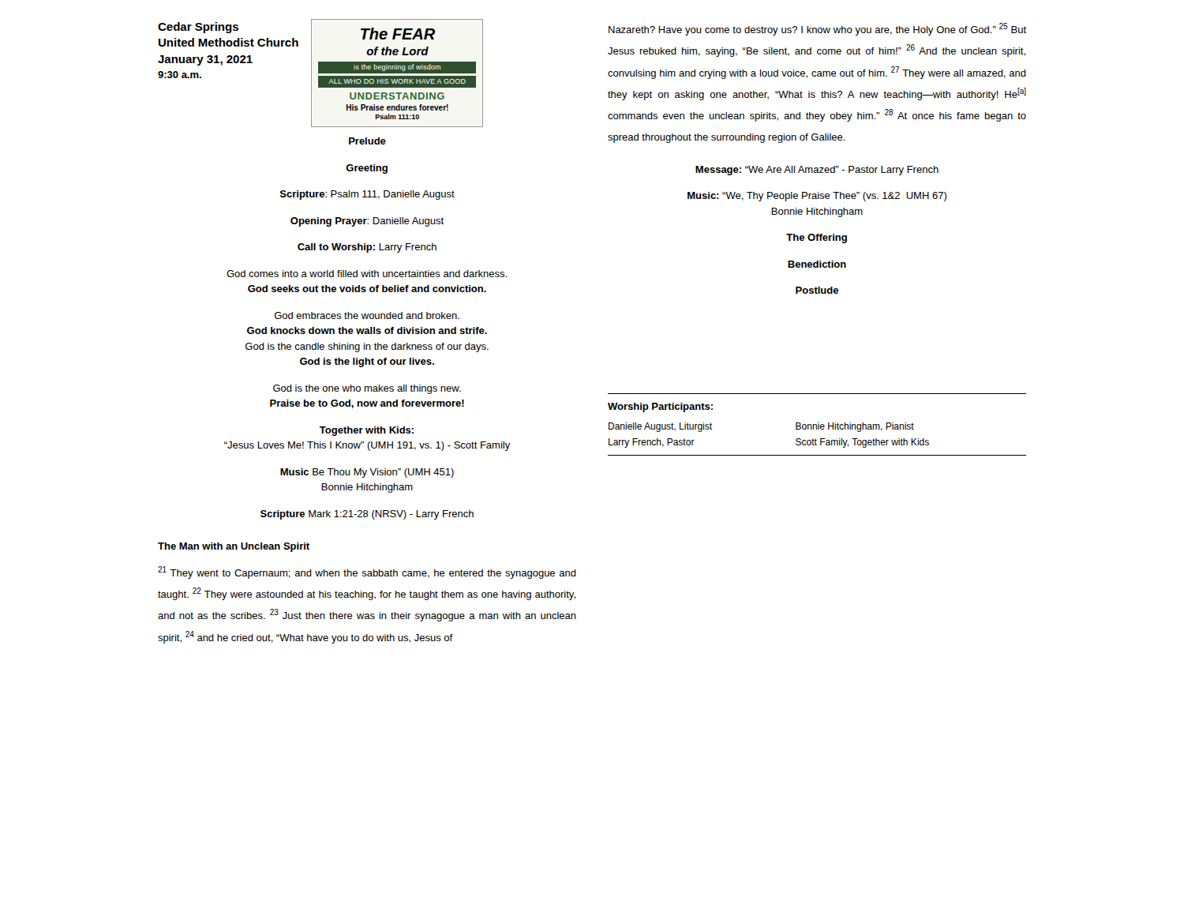Cedar Springs
United Methodist Church
January 31, 2021
9:30 a.m.
The FEAR
of the Lord
is the beginning of wisdom
ALL WHO DO HIS WORK HAVE A GOOD
UNDERSTANDING
His Praise endures forever!
Psalm 111:10
Prelude
Greeting
Scripture: Psalm 111, Danielle August
Opening Prayer: Danielle August
Call to Worship: Larry French
God comes into a world filled with uncertainties and darkness. God seeks out the voids of belief and conviction.
God embraces the wounded and broken. God knocks down the walls of division and strife. God is the candle shining in the darkness of our days. God is the light of our lives.
God is the one who makes all things new. Praise be to God, now and forevermore!
Together with Kids: “Jesus Loves Me! This I Know” (UMH 191, vs. 1) - Scott Family
Music Be Thou My Vision” (UMH 451) Bonnie Hitchingham
Scripture Mark 1:21-28 (NRSV) - Larry French
The Man with an Unclean Spirit
21 They went to Capernaum; and when the sabbath came, he entered the synagogue and taught. 22 They were astounded at his teaching, for he taught them as one having authority, and not as the scribes. 23 Just then there was in their synagogue a man with an unclean spirit, 24 and he cried out, “What have you to do with us, Jesus of
Nazareth? Have you come to destroy us? I know who you are, the Holy One of God.” 25 But Jesus rebuked him, saying, “Be silent, and come out of him!” 26 And the unclean spirit, convulsing him and crying with a loud voice, came out of him. 27 They were all amazed, and they kept on asking one another, “What is this? A new teaching—with authority! He[a] commands even the unclean spirits, and they obey him.” 28 At once his fame began to spread throughout the surrounding region of Galilee.
Message: “We Are All Amazed” - Pastor Larry French
Music: “We, Thy People Praise Thee” (vs. 1&2 UMH 67) Bonnie Hitchingham
The Offering
Benediction
Postlude
Worship Participants:
| Danielle August, Liturgist | Bonnie Hitchingham, Pianist |
| Larry French, Pastor | Scott Family, Together with Kids |